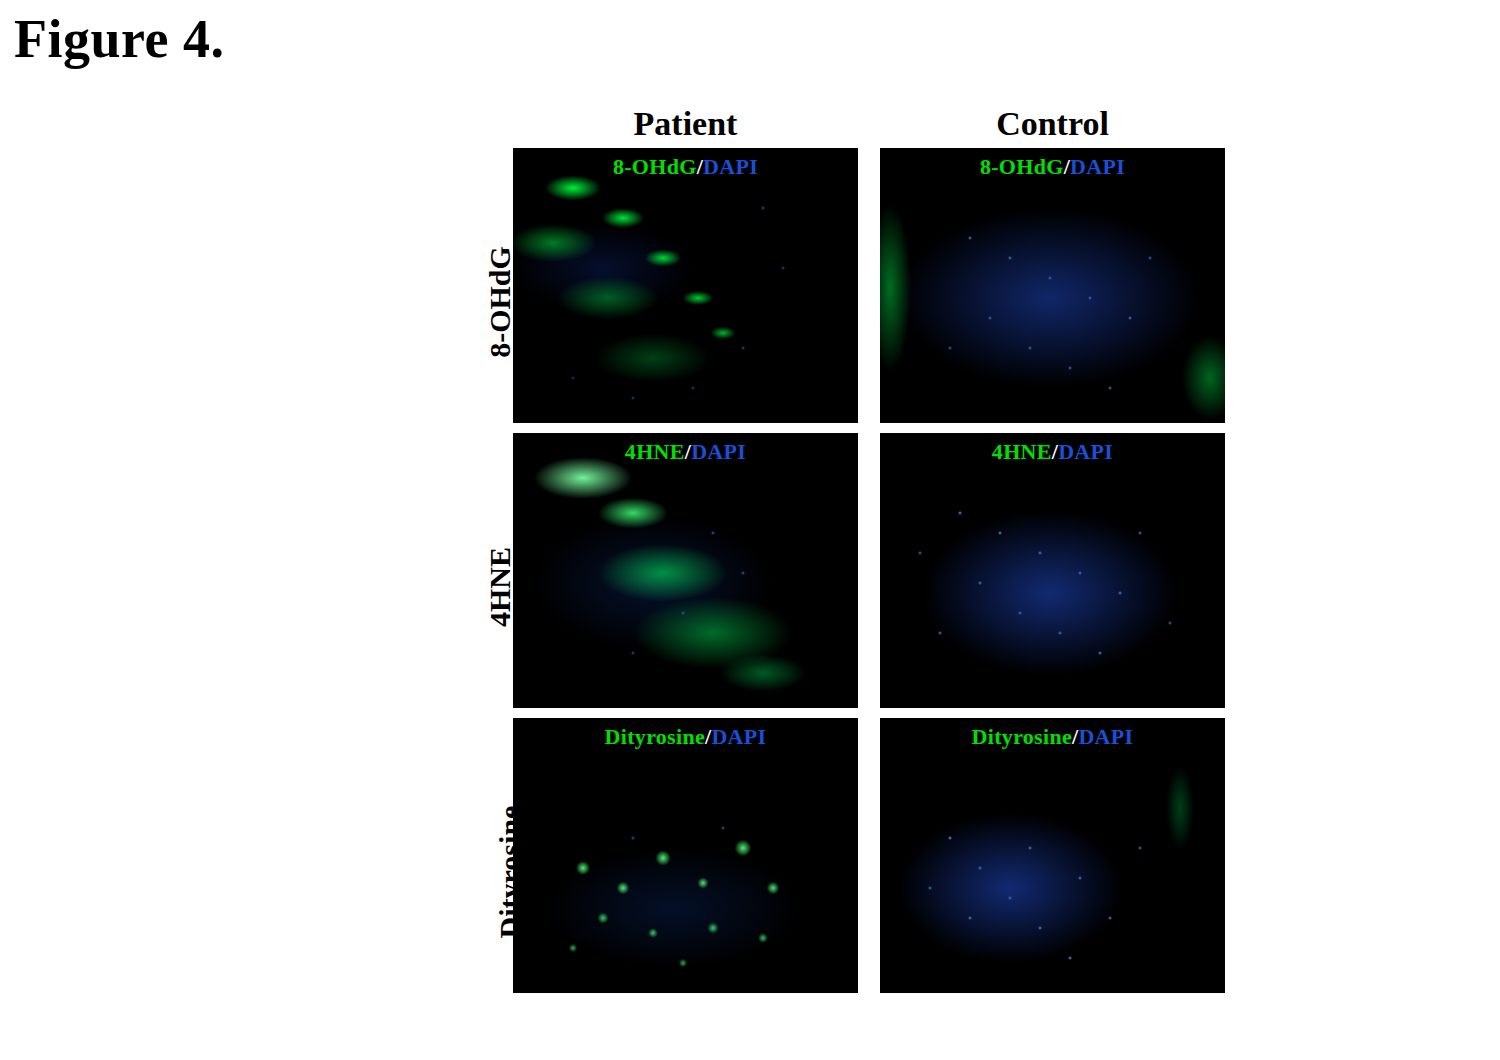Figure 4.
Patient
Control
8-OHdG
4HNE
Dityrosine
8-OHdG/DAPI
8-OHdG/DAPI
4HNE/DAPI
4HNE/DAPI
Dityrosine/DAPI
Dityrosine/DAPI